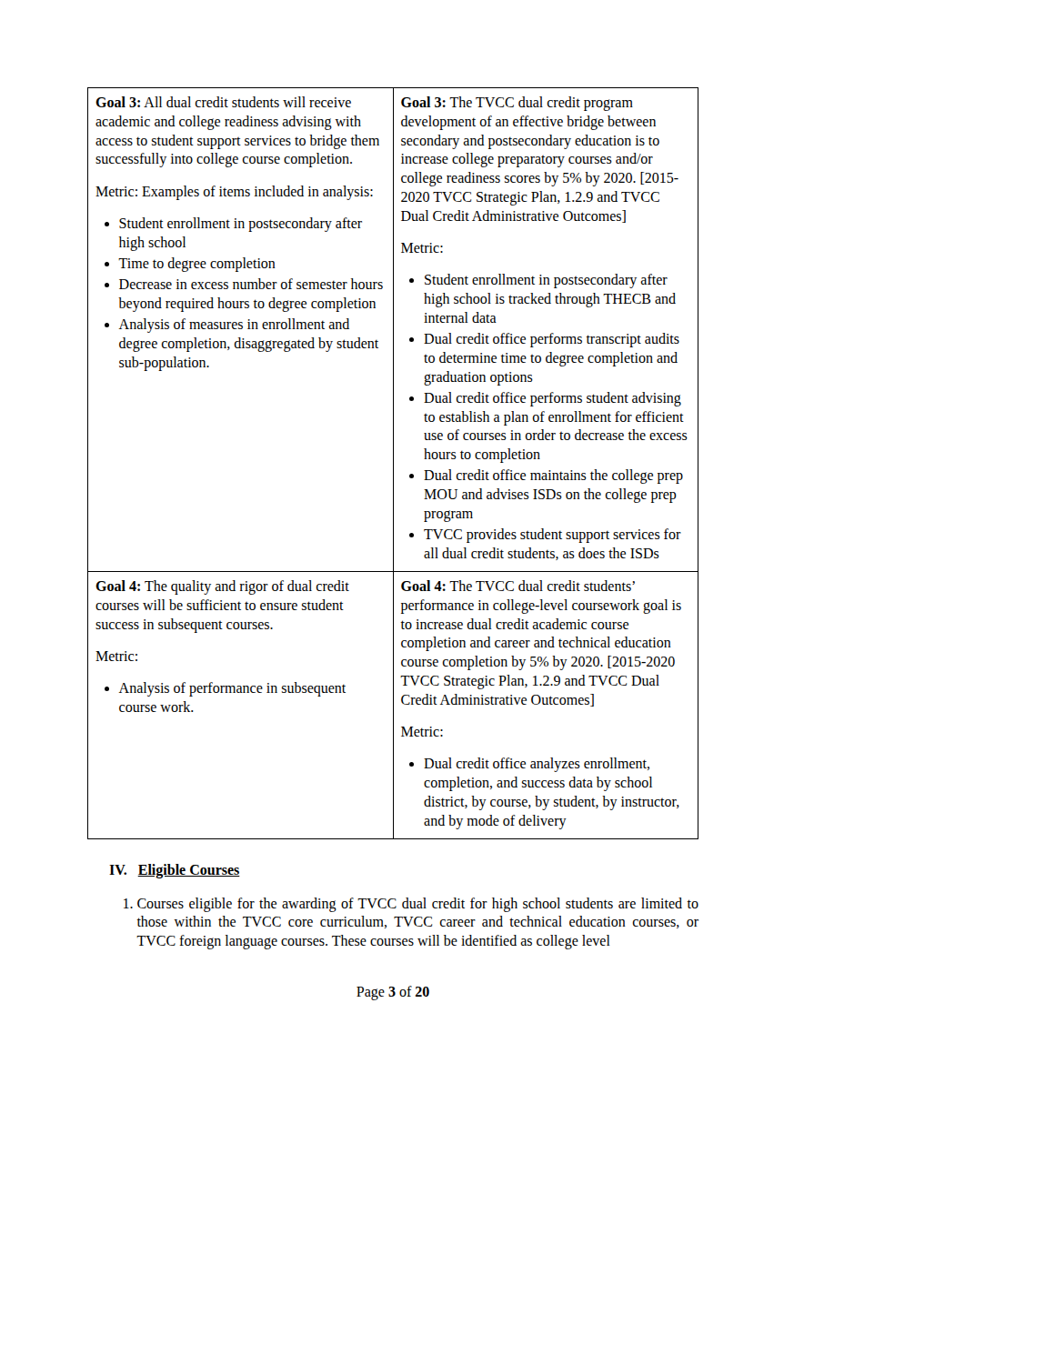| Goal 3: All dual credit students will receive academic and college readiness advising with access to student support services to bridge them successfully into college course completion. Metric: Examples of items included in analysis: Student enrollment in postsecondary after high school Time to degree completion Decrease in excess number of semester hours beyond required hours to degree completion Analysis of measures in enrollment and degree completion, disaggregated by student sub-population. | Goal 3: The TVCC dual credit program development of an effective bridge between secondary and postsecondary education is to increase college preparatory courses and/or college readiness scores by 5% by 2020. [2015-2020 TVCC Strategic Plan, 1.2.9 and TVCC Dual Credit Administrative Outcomes] Metric: Student enrollment in postsecondary after high school is tracked through THECB and internal data Dual credit office performs transcript audits to determine time to degree completion and graduation options Dual credit office performs student advising to establish a plan of enrollment for efficient use of courses in order to decrease the excess hours to completion Dual credit office maintains the college prep MOU and advises ISDs on the college prep program TVCC provides student support services for all dual credit students, as does the ISDs |
| Goal 4: The quality and rigor of dual credit courses will be sufficient to ensure student success in subsequent courses. Metric: Analysis of performance in subsequent course work. | Goal 4: The TVCC dual credit students’ performance in college-level coursework goal is to increase dual credit academic course completion and career and technical education course completion by 5% by 2020. [2015-2020 TVCC Strategic Plan, 1.2.9 and TVCC Dual Credit Administrative Outcomes] Metric: Dual credit office analyzes enrollment, completion, and success data by school district, by course, by student, by instructor, and by mode of delivery |
IV. Eligible Courses
Courses eligible for the awarding of TVCC dual credit for high school students are limited to those within the TVCC core curriculum, TVCC career and technical education courses, or TVCC foreign language courses. These courses will be identified as college level
Page 3 of 20